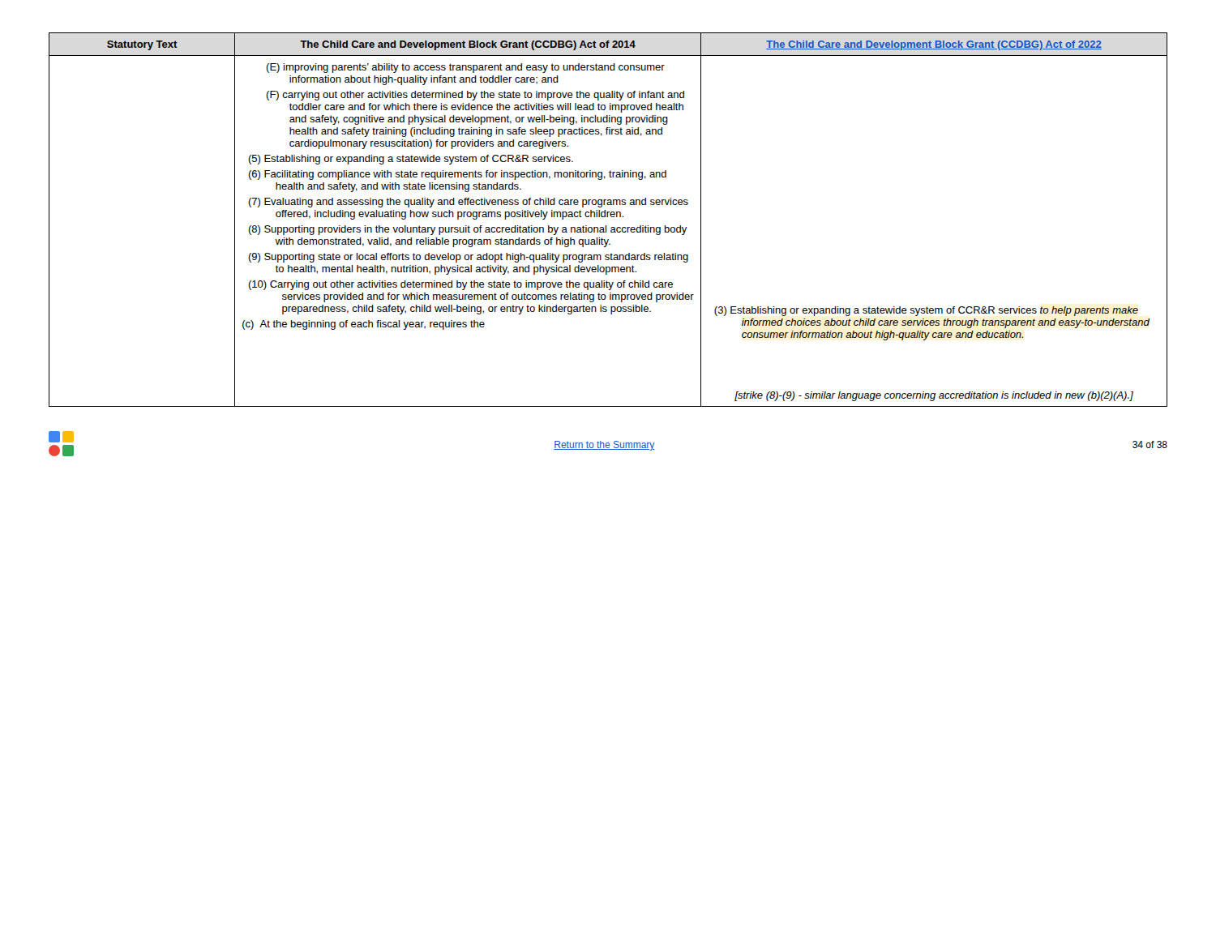| Statutory Text | The Child Care and Development Block Grant (CCDBG) Act of 2014 | The Child Care and Development Block Grant (CCDBG) Act of 2022 |
| --- | --- | --- |
| | (E) improving parents’ ability to access transparent and easy to understand consumer information about high-quality infant and toddler care; and (F) carrying out other activities determined by the state to improve the quality of infant and toddler care and for which there is evidence the activities will lead to improved health and safety, cognitive and physical development, or well-being, including providing health and safety training (including training in safe sleep practices, first aid, and cardiopulmonary resuscitation) for providers and caregivers. (5) Establishing or expanding a statewide system of CCR&R services. (6) Facilitating compliance with state requirements for inspection, monitoring, training, and health and safety, and with state licensing standards. (7) Evaluating and assessing the quality and effectiveness of child care programs and services offered, including evaluating how such programs positively impact children. (8) Supporting providers in the voluntary pursuit of accreditation by a national accrediting body with demonstrated, valid, and reliable program standards of high quality. (9) Supporting state or local efforts to develop or adopt high-quality program standards relating to health, mental health, nutrition, physical activity, and physical development. (10) Carrying out other activities determined by the state to improve the quality of child care services provided and for which measurement of outcomes relating to improved provider preparedness, child safety, child well-being, or entry to kindergarten is possible. (c) At the beginning of each fiscal year, requires the | (3) Establishing or expanding a statewide system of CCR&R services to help parents make informed choices about child care services through transparent and easy-to-understand consumer information about high-quality care and education. [strike (8)-(9) - similar language concerning accreditation is included in new (b)(2)(A).] |
Return to the Summary 34 of 38